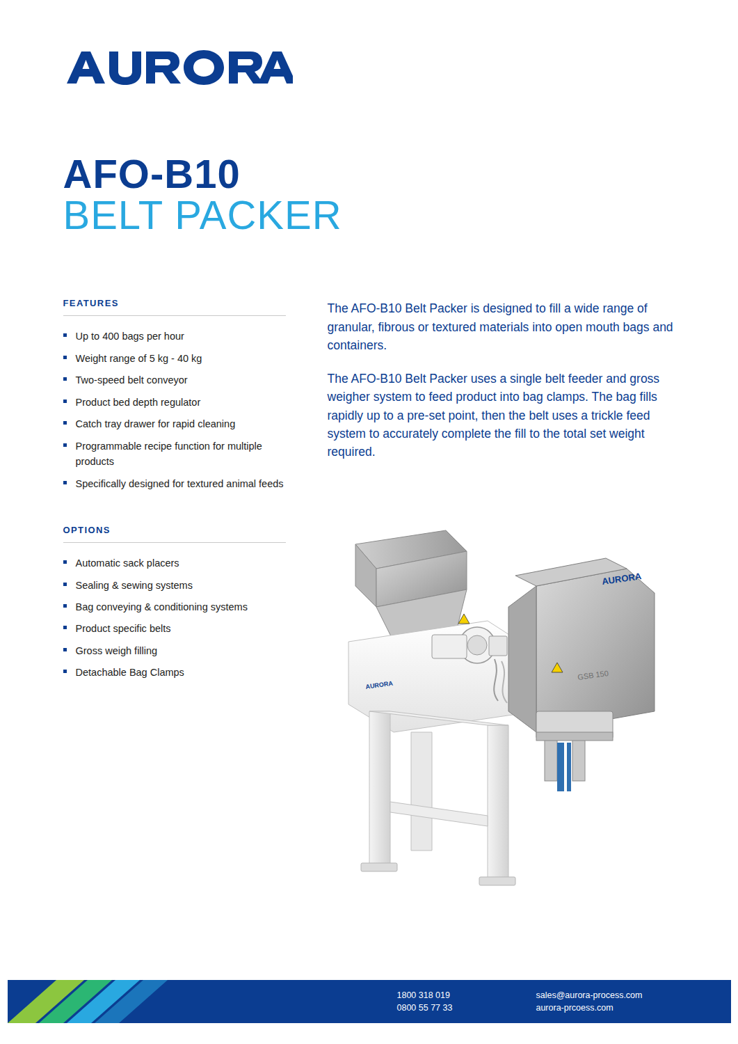AFO-B10
BELT PACKER
Features
Up to 400 bags per hour
Weight range of 5 kg - 40 kg
Two-speed belt conveyor
Product bed depth regulator
Catch tray drawer for rapid cleaning
Programmable recipe function for multiple products
Specifically designed for textured animal feeds
Options
Automatic sack placers
Sealing & sewing systems
Bag conveying & conditioning systems
Product specific belts
Gross weigh filling
Detachable Bag Clamps
The AFO-B10 Belt Packer is designed to fill a wide range of granular, fibrous or textured materials into open mouth bags and containers.
The AFO-B10 Belt Packer uses a single belt feeder and gross weigher system to feed product into bag clamps. The bag fills rapidly up to a pre-set point, then the belt uses a trickle feed system to accurately complete the fill to the total set weight required.
AURORA GSB 150 AURORA
1800 318 019
0800 55 77 33
sales@aurora-process.com
aurora-prcoess.com